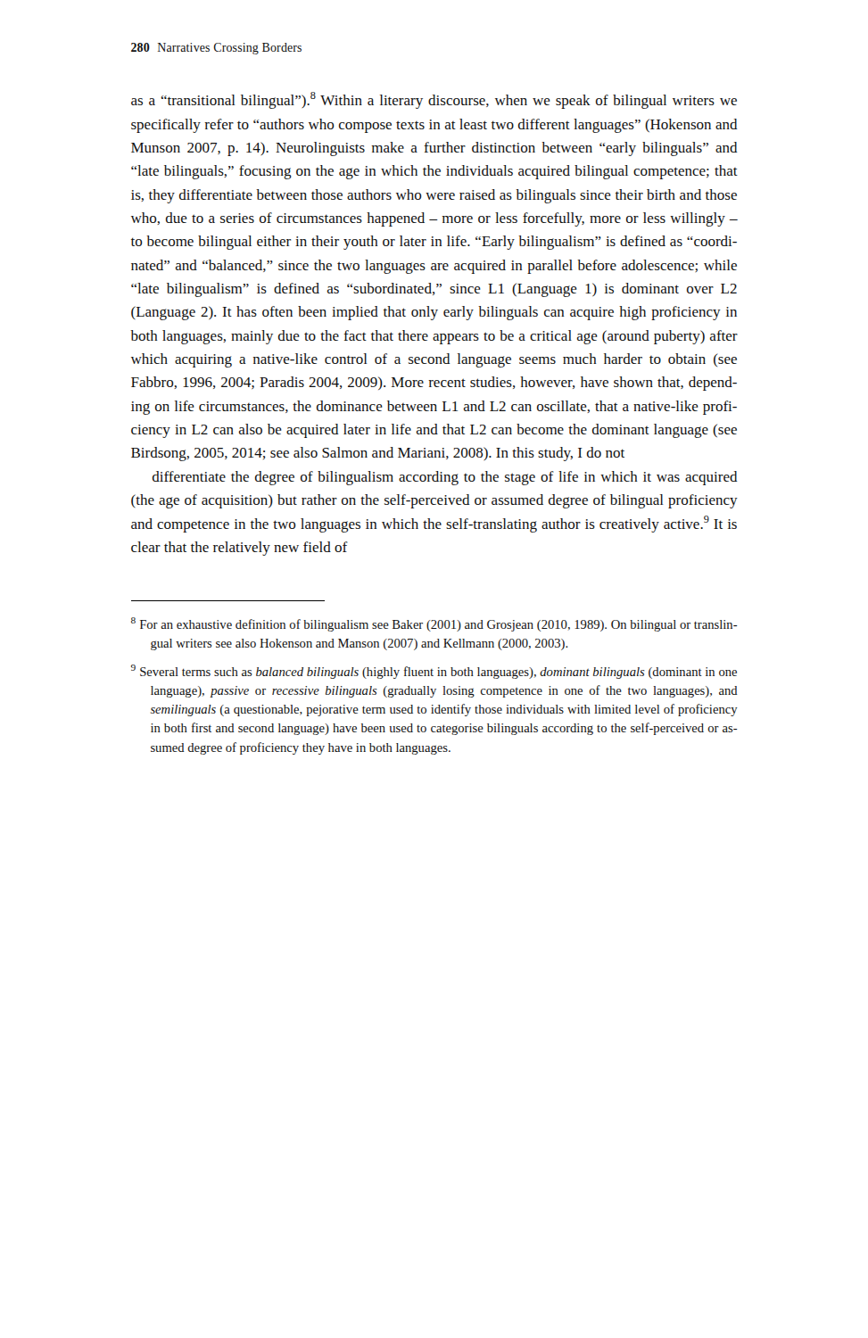280 Narratives Crossing Borders
as a “transitional bilingual”).8 Within a literary discourse, when we speak of bilingual writers we specifically refer to “authors who compose texts in at least two different languages” (Hokenson and Munson 2007, p. 14). Neurolinguists make a further distinction between “early bilinguals” and “late bilinguals,” focusing on the age in which the individuals acquired bilingual competence; that is, they differentiate between those authors who were raised as bilinguals since their birth and those who, due to a series of circumstances happened – more or less forcefully, more or less willingly – to become bilingual either in their youth or later in life. “Early bilingualism” is defined as “coordinated” and “balanced,” since the two languages are acquired in parallel before adolescence; while “late bilingualism” is defined as “subordinated,” since L1 (Language 1) is dominant over L2 (Language 2). It has often been implied that only early bilinguals can acquire high proficiency in both languages, mainly due to the fact that there appears to be a critical age (around puberty) after which acquiring a native-like control of a second language seems much harder to obtain (see Fabbro, 1996, 2004; Paradis 2004, 2009). More recent studies, however, have shown that, depending on life circumstances, the dominance between L1 and L2 can oscillate, that a native-like proficiency in L2 can also be acquired later in life and that L2 can become the dominant language (see Birdsong, 2005, 2014; see also Salmon and Mariani, 2008). In this study, I do not
differentiate the degree of bilingualism according to the stage of life in which it was acquired (the age of acquisition) but rather on the self-perceived or assumed degree of bilingual proficiency and competence in the two languages in which the self-translating author is creatively active.9 It is clear that the relatively new field of
8 For an exhaustive definition of bilingualism see Baker (2001) and Grosjean (2010, 1989). On bilingual or translingual writers see also Hokenson and Manson (2007) and Kellmann (2000, 2003).
9 Several terms such as balanced bilinguals (highly fluent in both languages), dominant bilinguals (dominant in one language), passive or recessive bilinguals (gradually losing competence in one of the two languages), and semilinguals (a questionable, pejorative term used to identify those individuals with limited level of proficiency in both first and second language) have been used to categorise bilinguals according to the self-perceived or assumed degree of proficiency they have in both languages.